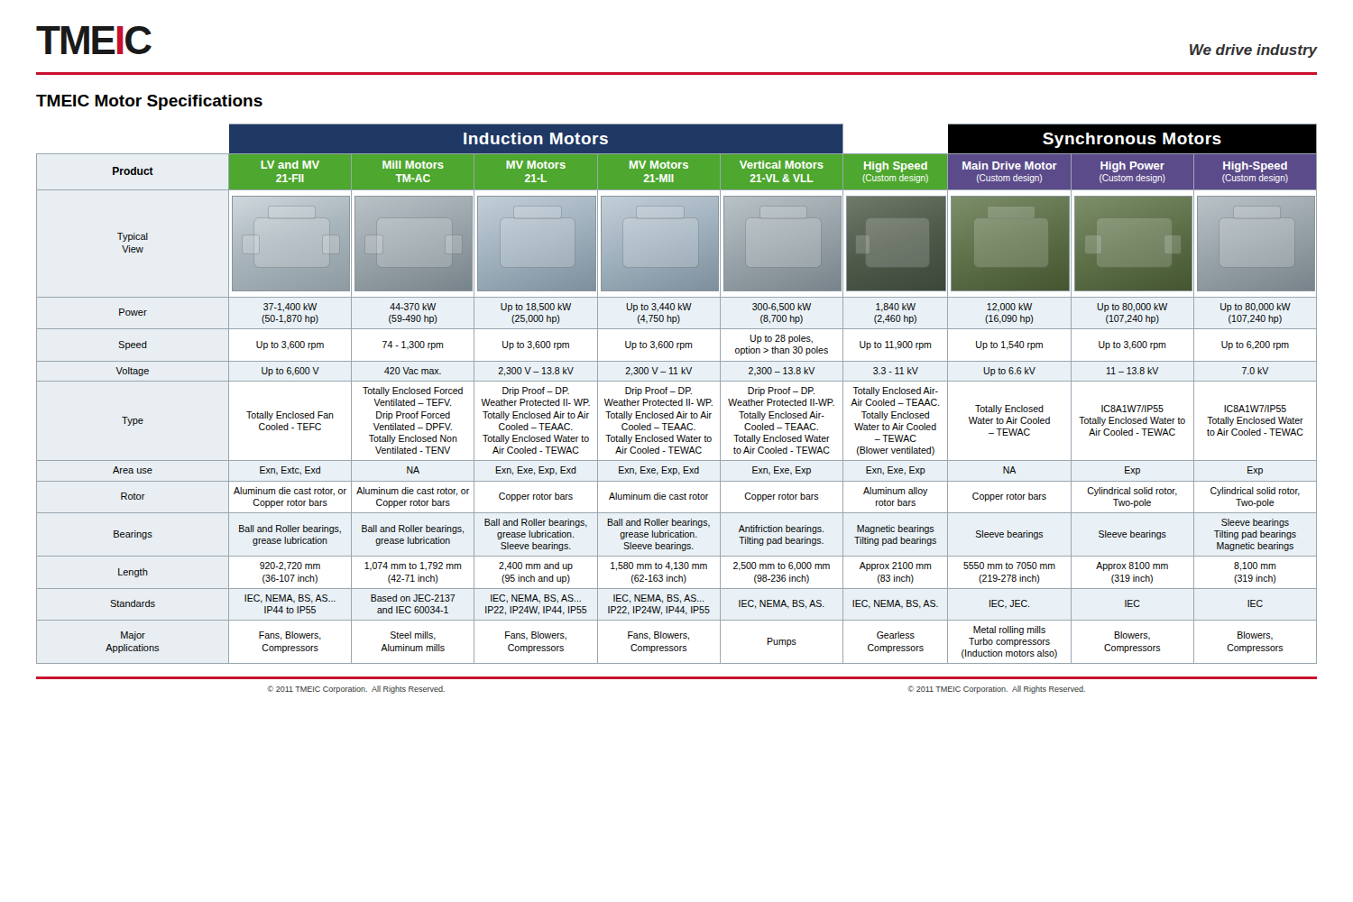TMEIC
We drive industry
TMEIC Motor Specifications
| | Induction Motors | | Synchronous Motors |
| Product | LV and MV 21-FII | Mill Motors TM-AC | MV Motors 21-L | MV Motors 21-MII | Vertical Motors 21-VL & VLL | High Speed (Custom design) | Main Drive Motor (Custom design) | High Power (Custom design) | High-Speed (Custom design) |
| Typical View | | | | | | | | | |
| Power | 37-1,400 kW (50-1,870 hp) | 44-370 kW (59-490 hp) | Up to 18,500 kW (25,000 hp) | Up to 3,440 kW (4,750 hp) | 300-6,500 kW (8,700 hp) | 1,840 kW (2,460 hp) | 12,000 kW (16,090 hp) | Up to 80,000 kW (107,240 hp) | Up to 80,000 kW (107,240 hp) |
| Speed | Up to 3,600 rpm | 74 - 1,300 rpm | Up to 3,600 rpm | Up to 3,600 rpm | Up to 28 poles, option > than 30 poles | Up to 11,900 rpm | Up to 1,540 rpm | Up to 3,600 rpm | Up to 6,200 rpm |
| Voltage | Up to 6,600 V | 420 Vac max. | 2,300 V – 13.8 kV | 2,300 V – 11 kV | 2,300 – 13.8 kV | 3.3 - 11 kV | Up to 6.6 kV | 11 – 13.8 kV | 7.0 kV |
| Type | Totally Enclosed Fan Cooled - TEFC | Totally Enclosed Forced Ventilated – TEFV. Drip Proof Forced Ventilated – DPFV. Totally Enclosed Non Ventilated - TENV | Drip Proof – DP. Weather Protected II- WP. Totally Enclosed Air to Air Cooled – TEAAC. Totally Enclosed Water to Air Cooled - TEWAC | Drip Proof – DP. Weather Protected II- WP. Totally Enclosed Air to Air Cooled – TEAAC. Totally Enclosed Water to Air Cooled - TEWAC | Drip Proof – DP. Weather Protected II-WP. Totally Enclosed Air- Cooled – TEAAC. Totally Enclosed Water to Air Cooled - TEWAC | Totally Enclosed Air- Air Cooled – TEAAC. Totally Enclosed Water to Air Cooled – TEWAC (Blower ventilated) | Totally Enclosed Water to Air Cooled – TEWAC | IC8A1W7/IP55 Totally Enclosed Water to Air Cooled - TEWAC | IC8A1W7/IP55 Totally Enclosed Water to Air Cooled - TEWAC |
| Area use | Exn, Extc, Exd | NA | Exn, Exe, Exp, Exd | Exn, Exe, Exp, Exd | Exn, Exe, Exp | Exn, Exe, Exp | NA | Exp | Exp |
| Rotor | Aluminum die cast rotor, or Copper rotor bars | Aluminum die cast rotor, or Copper rotor bars | Copper rotor bars | Aluminum die cast rotor | Copper rotor bars | Aluminum alloy rotor bars | Copper rotor bars | Cylindrical solid rotor, Two-pole | Cylindrical solid rotor, Two-pole |
| Bearings | Ball and Roller bearings, grease lubrication | Ball and Roller bearings, grease lubrication | Ball and Roller bearings, grease lubrication. Sleeve bearings. | Ball and Roller bearings, grease lubrication. Sleeve bearings. | Antifriction bearings. Tilting pad bearings. | Magnetic bearings Tilting pad bearings | Sleeve bearings | Sleeve bearings | Sleeve bearings Tilting pad bearings Magnetic bearings |
| Length | 920-2,720 mm (36-107 inch) | 1,074 mm to 1,792 mm (42-71 inch) | 2,400 mm and up (95 inch and up) | 1,580 mm to 4,130 mm (62-163 inch) | 2,500 mm to 6,000 mm (98-236 inch) | Approx 2100 mm (83 inch) | 5550 mm to 7050 mm (219-278 inch) | Approx 8100 mm (319 inch) | 8,100 mm (319 inch) |
| Standards | IEC, NEMA, BS, AS... IP44 to IP55 | Based on JEC-2137 and IEC 60034-1 | IEC, NEMA, BS, AS... IP22, IP24W, IP44, IP55 | IEC, NEMA, BS, AS... IP22, IP24W, IP44, IP55 | IEC, NEMA, BS, AS. | IEC, NEMA, BS, AS. | IEC, JEC. | IEC | IEC |
| Major Applications | Fans, Blowers, Compressors | Steel mills, Aluminum mills | Fans, Blowers, Compressors | Fans, Blowers, Compressors | Pumps | Gearless Compressors | Metal rolling mills Turbo compressors (Induction motors also) | Blowers, Compressors | Blowers, Compressors |
© 2011 TMEIC Corporation. All Rights Reserved. © 2011 TMEIC Corporation. All Rights Reserved.